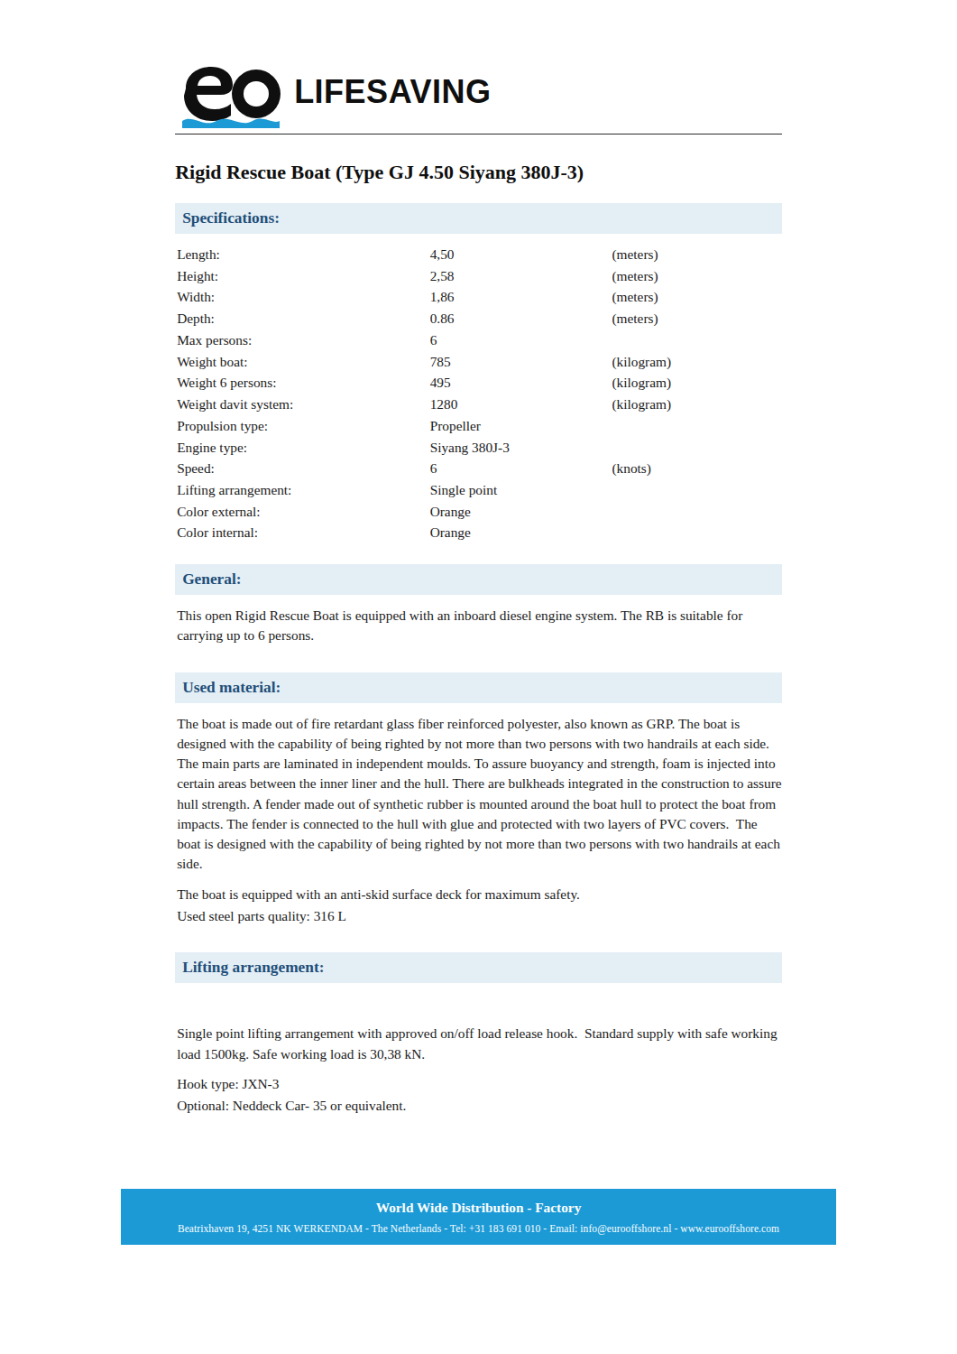LIFESAVING
Rigid Rescue Boat (Type GJ 4.50 Siyang 380J-3)
Specifications:
| Length: | 4,50 | (meters) |
| Height: | 2,58 | (meters) |
| Width: | 1,86 | (meters) |
| Depth: | 0.86 | (meters) |
| Max persons: | 6 | |
| Weight boat: | 785 | (kilogram) |
| Weight 6 persons: | 495 | (kilogram) |
| Weight davit system: | 1280 | (kilogram) |
| Propulsion type: | Propeller | |
| Engine type: | Siyang 380J-3 | |
| Speed: | 6 | (knots) |
| Lifting arrangement: | Single point | |
| Color external: | Orange | |
| Color internal: | Orange | |
General:
This open Rigid Rescue Boat is equipped with an inboard diesel engine system. The RB is suitable for carrying up to 6 persons.
Used material:
The boat is made out of fire retardant glass fiber reinforced polyester, also known as GRP. The boat is designed with the capability of being righted by not more than two persons with two handrails at each side. The main parts are laminated in independent moulds. To assure buoyancy and strength, foam is injected into certain areas between the inner liner and the hull. There are bulkheads integrated in the construction to assure hull strength. A fender made out of synthetic rubber is mounted around the boat hull to protect the boat from impacts. The fender is connected to the hull with glue and protected with two layers of PVC covers. The boat is designed with the capability of being righted by not more than two persons with two handrails at each side.
The boat is equipped with an anti-skid surface deck for maximum safety.
Used steel parts quality: 316 L
Lifting arrangement:
Single point lifting arrangement with approved on/off load release hook. Standard supply with safe working load 1500kg. Safe working load is 30,38 kN.
Hook type: JXN-3
Optional: Neddeck Car- 35 or equivalent.
World Wide Distribution - Factory
Beatrixhaven 19, 4251 NK WERKENDAM - The Netherlands - Tel: +31 183 691 010 - Email: info@eurooffshore.nl - www.eurooffshore.com